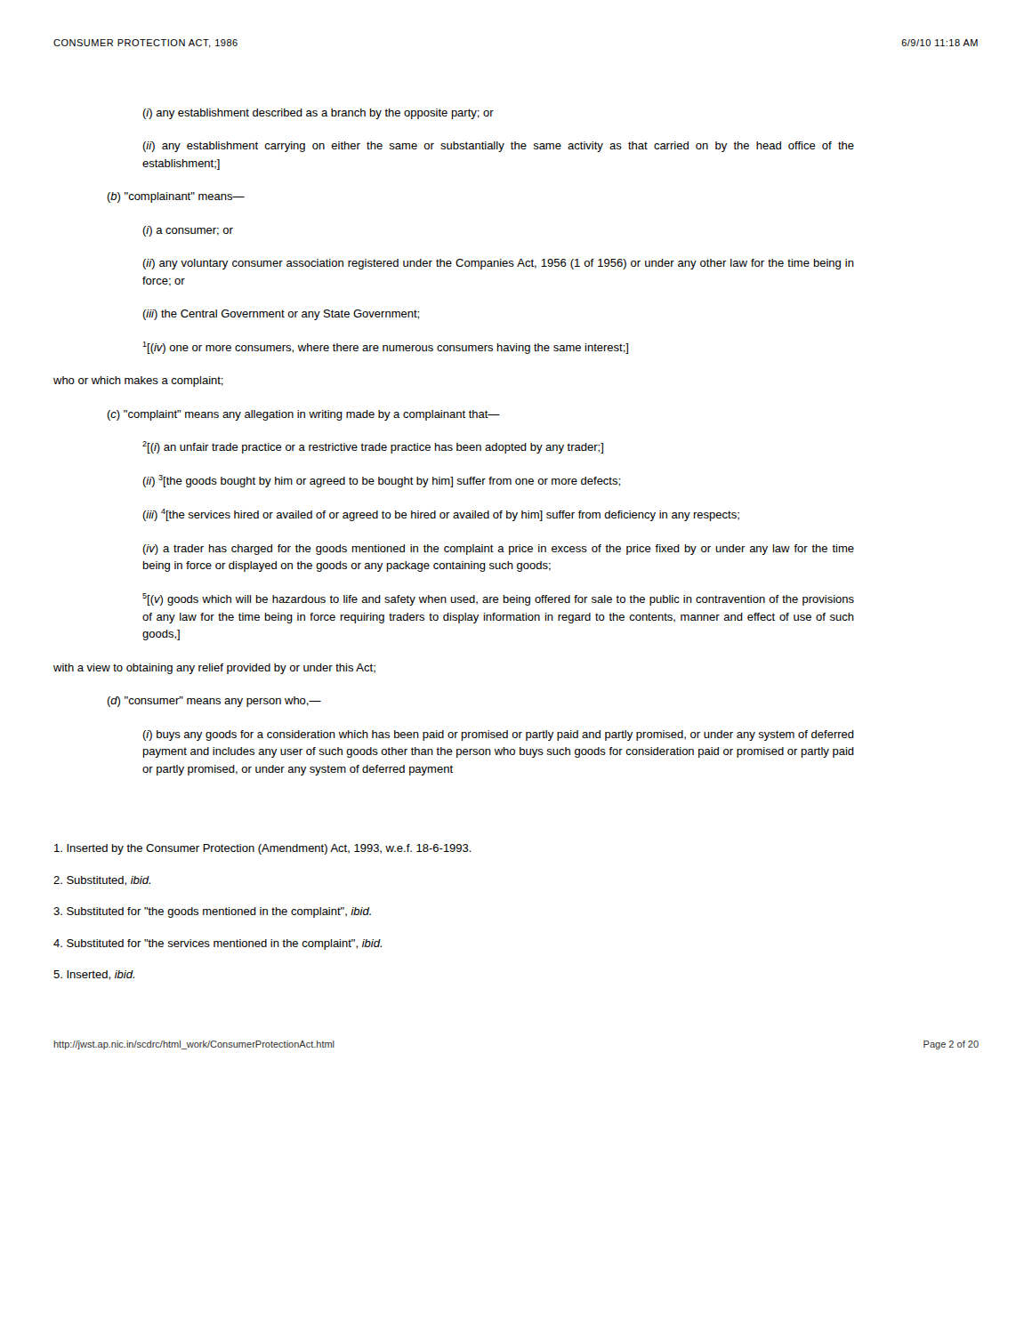CONSUMER PROTECTION ACT, 1986
6/9/10 11:18 AM
(i) any establishment described as a branch by the opposite party; or
(ii) any establishment carrying on either the same or substantially the same activity as that carried on by the head office of the establishment;]
(b) "complainant" means—
(i) a consumer; or
(ii) any voluntary consumer association registered under the Companies Act, 1956 (1 of 1956) or under any other law for the time being in force; or
(iii) the Central Government or any State Government;
1[(iv) one or more consumers, where there are numerous consumers having the same interest;]
who or which makes a complaint;
(c) "complaint" means any allegation in writing made by a complainant that—
2[(i) an unfair trade practice or a restrictive trade practice has been adopted by any trader;]
(ii) 3[the goods bought by him or agreed to be bought by him] suffer from one or more defects;
(iii) 4[the services hired or availed of or agreed to be hired or availed of by him] suffer from deficiency in any respects;
(iv) a trader has charged for the goods mentioned in the complaint a price in excess of the price fixed by or under any law for the time being in force or displayed on the goods or any package containing such goods;
5[(v) goods which will be hazardous to life and safety when used, are being offered for sale to the public in contravention of the provisions of any law for the time being in force requiring traders to display information in regard to the contents, manner and effect of use of such goods,]
with a view to obtaining any relief provided by or under this Act;
(d) "consumer" means any person who,—
(i) buys any goods for a consideration which has been paid or promised or partly paid and partly promised, or under any system of deferred payment and includes any user of such goods other than the person who buys such goods for consideration paid or promised or partly paid or partly promised, or under any system of deferred payment
1. Inserted by the Consumer Protection (Amendment) Act, 1993, w.e.f. 18-6-1993.
2. Substituted, ibid.
3. Substituted for "the goods mentioned in the complaint", ibid.
4. Substituted for "the services mentioned in the complaint", ibid.
5. Inserted, ibid.
http://jwst.ap.nic.in/scdrc/html_work/ConsumerProtectionAct.html
Page 2 of 20